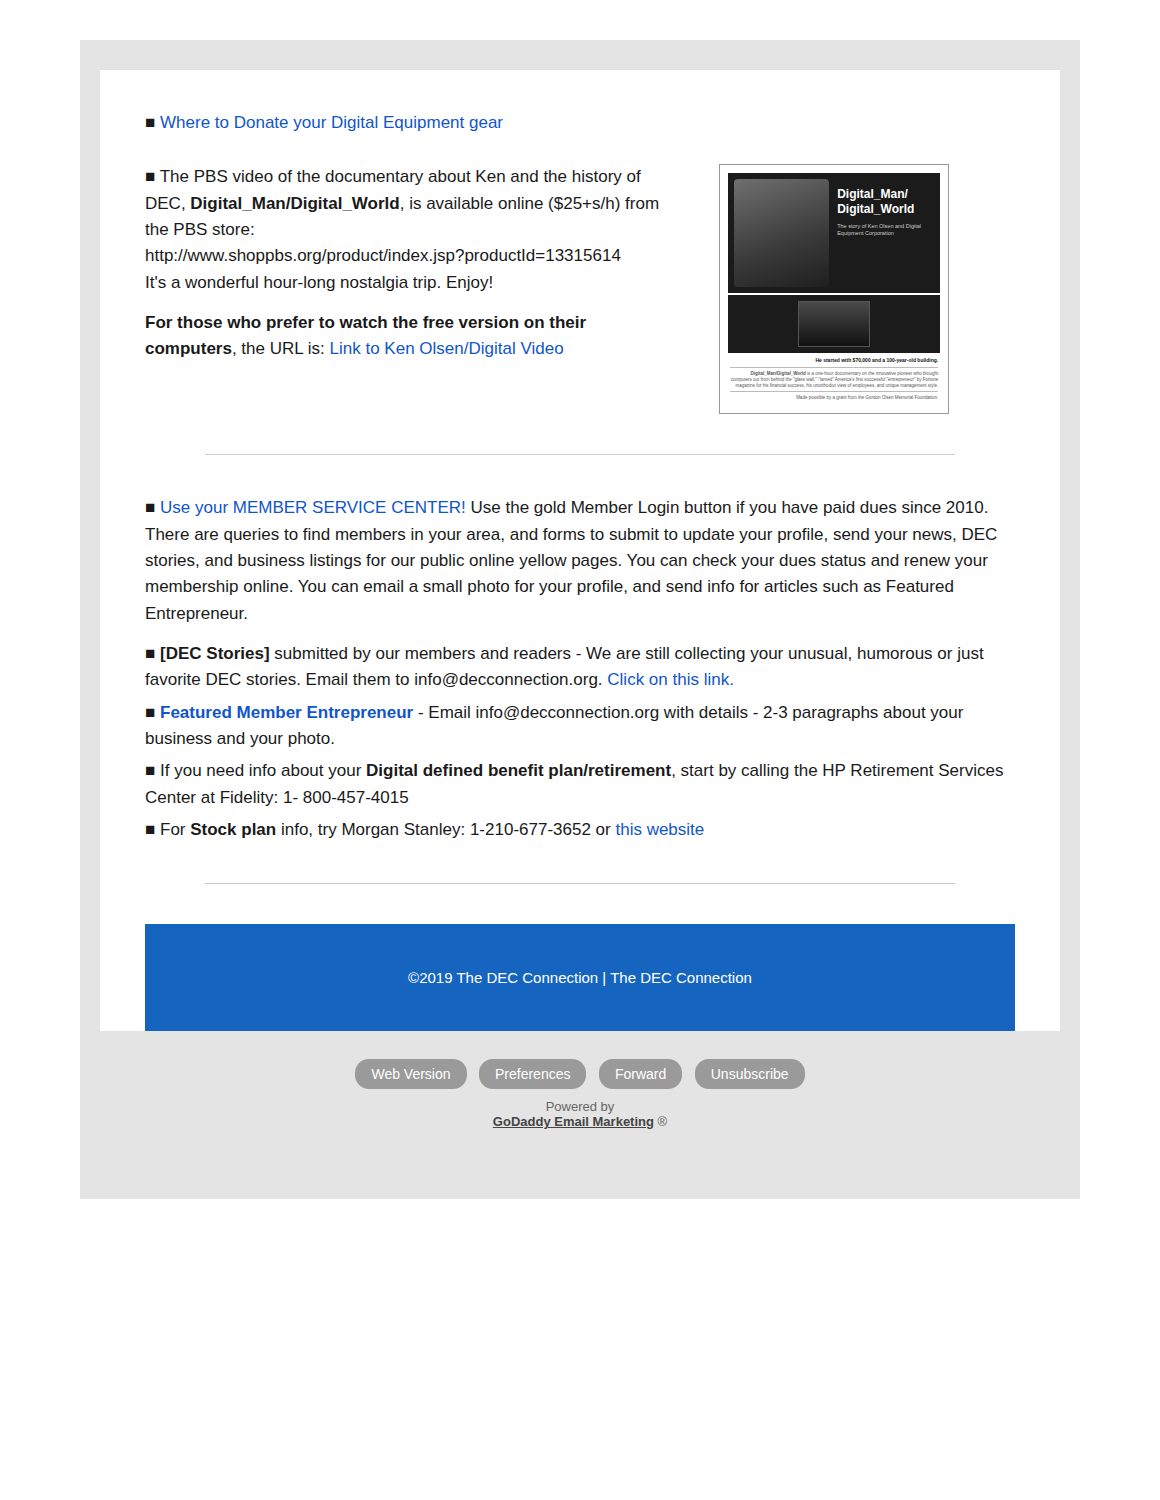■ Where to Donate your Digital Equipment gear
■ The PBS video of the documentary about Ken and the history of DEC, Digital_Man/Digital_World, is available online ($25+s/h) from the PBS store:
http://www.shoppbs.org/product/index.jsp?productId=13315614
It's a wonderful hour-long nostalgia trip. Enjoy!
For those who prefer to watch the free version on their computers, the URL is: Link to Ken Olsen/Digital Video
Digital_Man/ Digital_World
The story of Ken Olsen and Digital Equipment Corporation
He started with $70,000 and a 100-year-old building.
Digital_Man/Digital_World is a one-hour documentary on the innovative pioneer who brought computers out from behind the "glass wall," "tamed" America's first successful "entrepreneur" by Fortune magazine for his financial success, his unorthodox view of employees, and unique management style.
Made possible by a grant from the Gordon Olsen Memorial Foundation.
■ Use your MEMBER SERVICE CENTER! Use the gold Member Login button if you have paid dues since 2010. There are queries to find members in your area, and forms to submit to update your profile, send your news, DEC stories, and business listings for our public online yellow pages. You can check your dues status and renew your membership online. You can email a small photo for your profile, and send info for articles such as Featured Entrepreneur.
■ [DEC Stories] submitted by our members and readers - We are still collecting your unusual, humorous or just favorite DEC stories. Email them to info@decconnection.org. Click on this link.
■ Featured Member Entrepreneur - Email info@decconnection.org with details - 2-3 paragraphs about your business and your photo.
■ If you need info about your Digital defined benefit plan/retirement, start by calling the HP Retirement Services Center at Fidelity: 1- 800-457-4015
■ For Stock plan info, try Morgan Stanley: 1-210-677-3652 or this website
©2019 The DEC Connection | The DEC Connection
Web Version Preferences Forward Unsubscribe
Powered by
GoDaddy Email Marketing ®